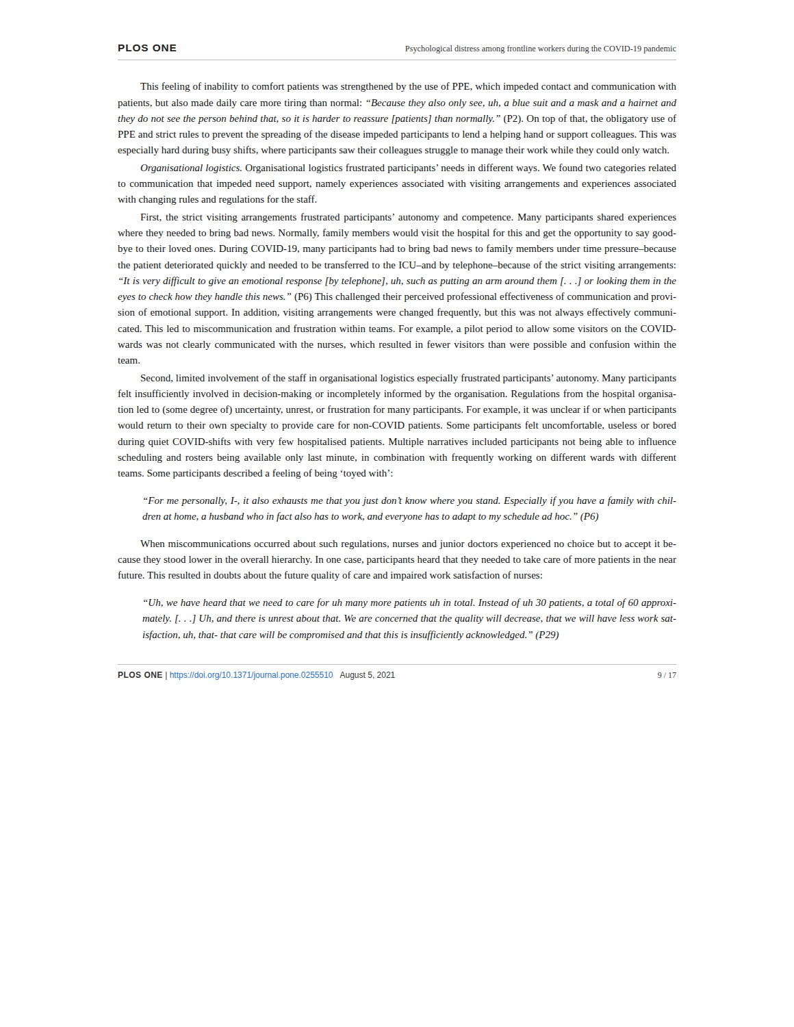PLOS ONE
Psychological distress among frontline workers during the COVID-19 pandemic
This feeling of inability to comfort patients was strengthened by the use of PPE, which impeded contact and communication with patients, but also made daily care more tiring than normal: “Because they also only see, uh, a blue suit and a mask and a hairnet and they do not see the person behind that, so it is harder to reassure [patients] than normally.” (P2). On top of that, the obligatory use of PPE and strict rules to prevent the spreading of the disease impeded participants to lend a helping hand or support colleagues. This was especially hard during busy shifts, where participants saw their colleagues struggle to manage their work while they could only watch.
Organisational logistics. Organisational logistics frustrated participants’ needs in different ways. We found two categories related to communication that impeded need support, namely experiences associated with visiting arrangements and experiences associated with changing rules and regulations for the staff.
First, the strict visiting arrangements frustrated participants’ autonomy and competence. Many participants shared experiences where they needed to bring bad news. Normally, family members would visit the hospital for this and get the opportunity to say goodbye to their loved ones. During COVID-19, many participants had to bring bad news to family members under time pressure–because the patient deteriorated quickly and needed to be transferred to the ICU–and by telephone–because of the strict visiting arrangements: “It is very difficult to give an emotional response [by telephone], uh, such as putting an arm around them [. . .] or looking them in the eyes to check how they handle this news.” (P6) This challenged their perceived professional effectiveness of communication and provision of emotional support. In addition, visiting arrangements were changed frequently, but this was not always effectively communicated. This led to miscommunication and frustration within teams. For example, a pilot period to allow some visitors on the COVID-wards was not clearly communicated with the nurses, which resulted in fewer visitors than were possible and confusion within the team.
Second, limited involvement of the staff in organisational logistics especially frustrated participants’ autonomy. Many participants felt insufficiently involved in decision-making or incompletely informed by the organisation. Regulations from the hospital organisation led to (some degree of) uncertainty, unrest, or frustration for many participants. For example, it was unclear if or when participants would return to their own specialty to provide care for non-COVID patients. Some participants felt uncomfortable, useless or bored during quiet COVID-shifts with very few hospitalised patients. Multiple narratives included participants not being able to influence scheduling and rosters being available only last minute, in combination with frequently working on different wards with different teams. Some participants described a feeling of being ‘toyed with’:
“For me personally, I-, it also exhausts me that you just don’t know where you stand. Especially if you have a family with children at home, a husband who in fact also has to work, and everyone has to adapt to my schedule ad hoc.” (P6)
When miscommunications occurred about such regulations, nurses and junior doctors experienced no choice but to accept it because they stood lower in the overall hierarchy. In one case, participants heard that they needed to take care of more patients in the near future. This resulted in doubts about the future quality of care and impaired work satisfaction of nurses:
“Uh, we have heard that we need to care for uh many more patients uh in total. Instead of uh 30 patients, a total of 60 approximately. [. . .] Uh, and there is unrest about that. We are concerned that the quality will decrease, that we will have less work satisfaction, uh, that- that care will be compromised and that this is insufficiently acknowledged.” (P29)
PLOS ONE | https://doi.org/10.1371/journal.pone.0255510 August 5, 2021
9 / 17